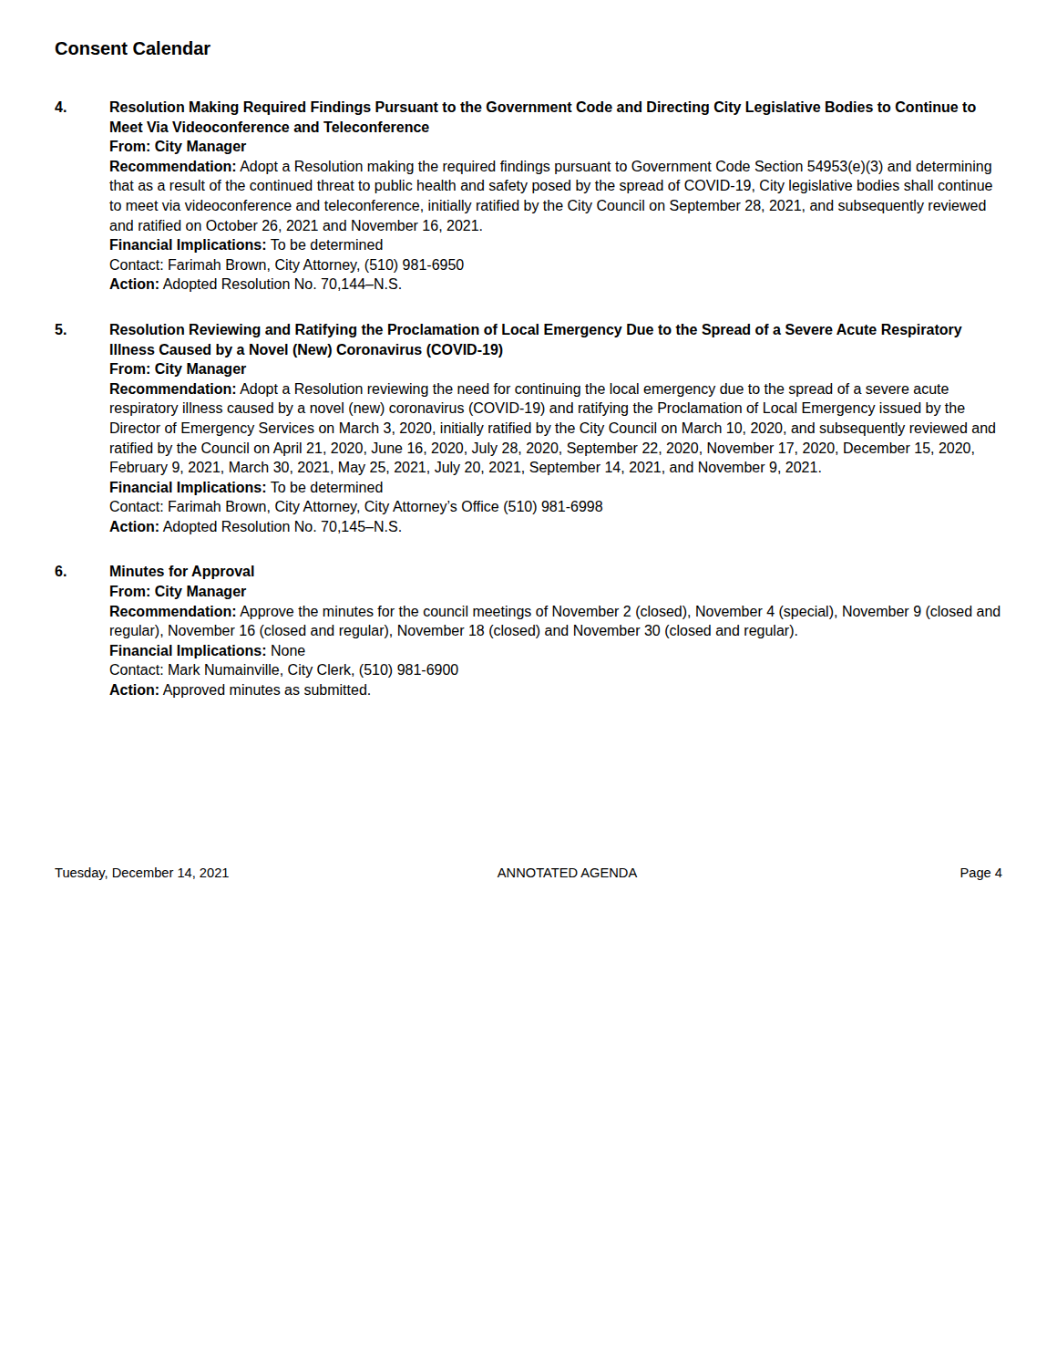Consent Calendar
4.
Resolution Making Required Findings Pursuant to the Government Code and Directing City Legislative Bodies to Continue to Meet Via Videoconference and Teleconference
From: City Manager
Recommendation: Adopt a Resolution making the required findings pursuant to Government Code Section 54953(e)(3) and determining that as a result of the continued threat to public health and safety posed by the spread of COVID-19, City legislative bodies shall continue to meet via videoconference and teleconference, initially ratified by the City Council on September 28, 2021, and subsequently reviewed and ratified on October 26, 2021 and November 16, 2021.
Financial Implications: To be determined
Contact: Farimah Brown, City Attorney, (510) 981-6950
Action: Adopted Resolution No. 70,144–N.S.
5.
Resolution Reviewing and Ratifying the Proclamation of Local Emergency Due to the Spread of a Severe Acute Respiratory Illness Caused by a Novel (New) Coronavirus (COVID-19)
From: City Manager
Recommendation: Adopt a Resolution reviewing the need for continuing the local emergency due to the spread of a severe acute respiratory illness caused by a novel (new) coronavirus (COVID-19) and ratifying the Proclamation of Local Emergency issued by the Director of Emergency Services on March 3, 2020, initially ratified by the City Council on March 10, 2020, and subsequently reviewed and ratified by the Council on April 21, 2020, June 16, 2020, July 28, 2020, September 22, 2020, November 17, 2020, December 15, 2020, February 9, 2021, March 30, 2021, May 25, 2021, July 20, 2021, September 14, 2021, and November 9, 2021.
Financial Implications: To be determined
Contact: Farimah Brown, City Attorney, City Attorney’s Office (510) 981-6998
Action: Adopted Resolution No. 70,145–N.S.
6.
Minutes for Approval
From: City Manager
Recommendation: Approve the minutes for the council meetings of November 2 (closed), November 4 (special), November 9 (closed and regular), November 16 (closed and regular), November 18 (closed) and November 30 (closed and regular).
Financial Implications: None
Contact: Mark Numainville, City Clerk, (510) 981-6900
Action: Approved minutes as submitted.
Tuesday, December 14, 2021
ANNOTATED AGENDA
Page 4